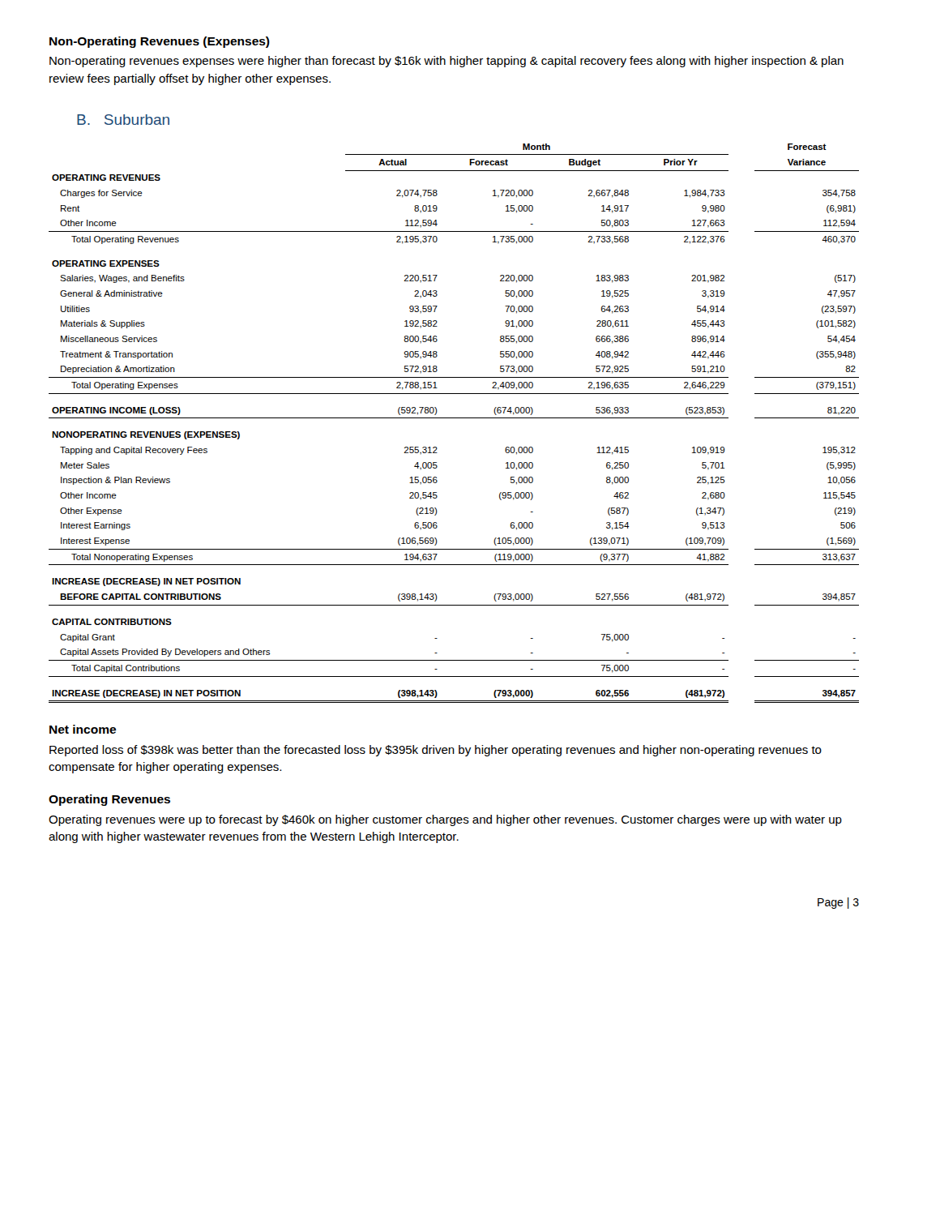Non-Operating Revenues (Expenses)
Non-operating revenues expenses were higher than forecast by $16k with higher tapping & capital recovery fees along with higher inspection & plan review fees partially offset by higher other expenses.
B. Suburban
| | Month | | Forecast |
| | Actual | Forecast | Budget | Prior Yr | | Variance |
| OPERATING REVENUES | | | | | | |
| Charges for Service | 2,074,758 | 1,720,000 | 2,667,848 | 1,984,733 | | 354,758 |
| Rent | 8,019 | 15,000 | 14,917 | 9,980 | | (6,981) |
| Other Income | 112,594 | - | 50,803 | 127,663 | | 112,594 |
| Total Operating Revenues | 2,195,370 | 1,735,000 | 2,733,568 | 2,122,376 | | 460,370 |
| OPERATING EXPENSES | | | | | | |
| Salaries, Wages, and Benefits | 220,517 | 220,000 | 183,983 | 201,982 | | (517) |
| General & Administrative | 2,043 | 50,000 | 19,525 | 3,319 | | 47,957 |
| Utilities | 93,597 | 70,000 | 64,263 | 54,914 | | (23,597) |
| Materials & Supplies | 192,582 | 91,000 | 280,611 | 455,443 | | (101,582) |
| Miscellaneous Services | 800,546 | 855,000 | 666,386 | 896,914 | | 54,454 |
| Treatment & Transportation | 905,948 | 550,000 | 408,942 | 442,446 | | (355,948) |
| Depreciation & Amortization | 572,918 | 573,000 | 572,925 | 591,210 | | 82 |
| Total Operating Expenses | 2,788,151 | 2,409,000 | 2,196,635 | 2,646,229 | | (379,151) |
| OPERATING INCOME (LOSS) | (592,780) | (674,000) | 536,933 | (523,853) | | 81,220 |
| NONOPERATING REVENUES (EXPENSES) | | | | | | |
| Tapping and Capital Recovery Fees | 255,312 | 60,000 | 112,415 | 109,919 | | 195,312 |
| Meter Sales | 4,005 | 10,000 | 6,250 | 5,701 | | (5,995) |
| Inspection & Plan Reviews | 15,056 | 5,000 | 8,000 | 25,125 | | 10,056 |
| Other Income | 20,545 | (95,000) | 462 | 2,680 | | 115,545 |
| Other Expense | (219) | - | (587) | (1,347) | | (219) |
| Interest Earnings | 6,506 | 6,000 | 3,154 | 9,513 | | 506 |
| Interest Expense | (106,569) | (105,000) | (139,071) | (109,709) | | (1,569) |
| Total Nonoperating Expenses | 194,637 | (119,000) | (9,377) | 41,882 | | 313,637 |
| INCREASE (DECREASE) IN NET POSITION | | | | | | |
| BEFORE CAPITAL CONTRIBUTIONS | (398,143) | (793,000) | 527,556 | (481,972) | | 394,857 |
| CAPITAL CONTRIBUTIONS | | | | | | |
| Capital Grant | - | - | 75,000 | - | | - |
| Capital Assets Provided By Developers and Others | - | - | - | - | | - |
| Total Capital Contributions | - | - | 75,000 | - | | - |
| INCREASE (DECREASE) IN NET POSITION | (398,143) | (793,000) | 602,556 | (481,972) | | 394,857 |
Net income
Reported loss of $398k was better than the forecasted loss by $395k driven by higher operating revenues and higher non-operating revenues to compensate for higher operating expenses.
Operating Revenues
Operating revenues were up to forecast by $460k on higher customer charges and higher other revenues. Customer charges were up with water up along with higher wastewater revenues from the Western Lehigh Interceptor.
Page | 3